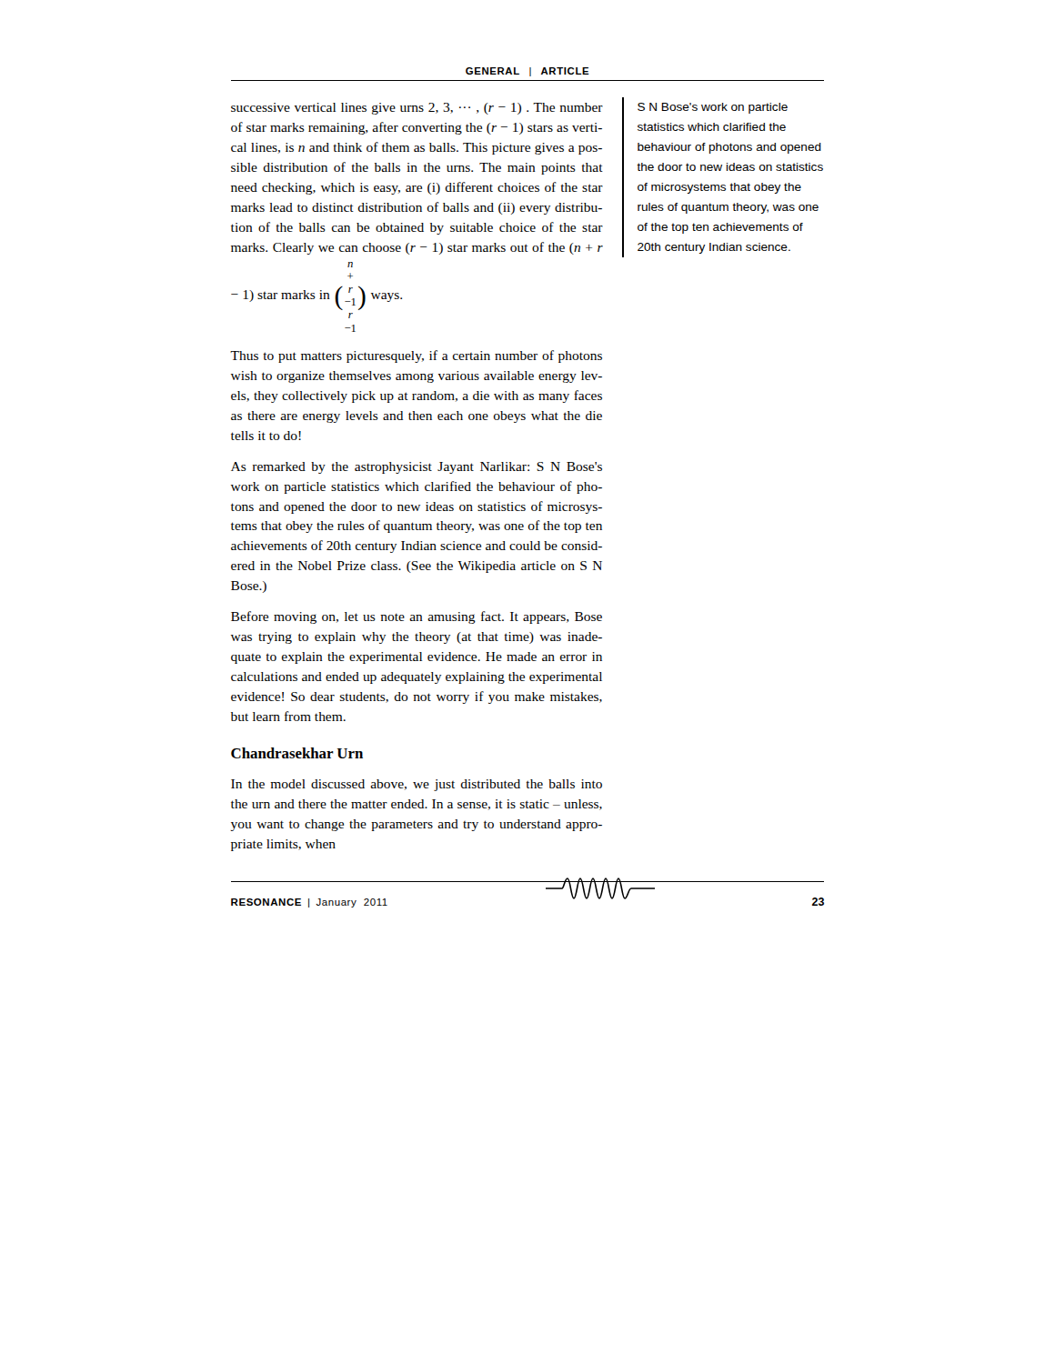GENERAL | ARTICLE
successive vertical lines give urns 2, 3, ··· , (r − 1) . The number of star marks remaining, after converting the (r − 1) stars as vertical lines, is n and think of them as balls. This picture gives a possible distribution of the balls in the urns. The main points that need checking, which is easy, are (i) different choices of the star marks lead to distinct distribution of balls and (ii) every distribution of the balls can be obtained by suitable choice of the star marks. Clearly we can choose (r − 1) star marks out of the (n + r − 1) star marks in (n+r−1 r−1) ways.
Thus to put matters picturesquely, if a certain number of photons wish to organize themselves among various available energy levels, they collectively pick up at random, a die with as many faces as there are energy levels and then each one obeys what the die tells it to do!
As remarked by the astrophysicist Jayant Narlikar: S N Bose's work on particle statistics which clarified the behaviour of photons and opened the door to new ideas on statistics of microsystems that obey the rules of quantum theory, was one of the top ten achievements of 20th century Indian science and could be considered in the Nobel Prize class. (See the Wikipedia article on S N Bose.)
Before moving on, let us note an amusing fact. It appears, Bose was trying to explain why the theory (at that time) was inadequate to explain the experimental evidence. He made an error in calculations and ended up adequately explaining the experimental evidence! So dear students, do not worry if you make mistakes, but learn from them.
Chandrasekhar Urn
In the model discussed above, we just distributed the balls into the urn and there the matter ended. In a sense, it is static – unless, you want to change the parameters and try to understand appropriate limits, when
S N Bose's work on particle statistics which clarified the behaviour of photons and opened the door to new ideas on statistics of microsystems that obey the rules of quantum theory, was one of the top ten achievements of 20th century Indian science.
RESONANCE|January 2011
23